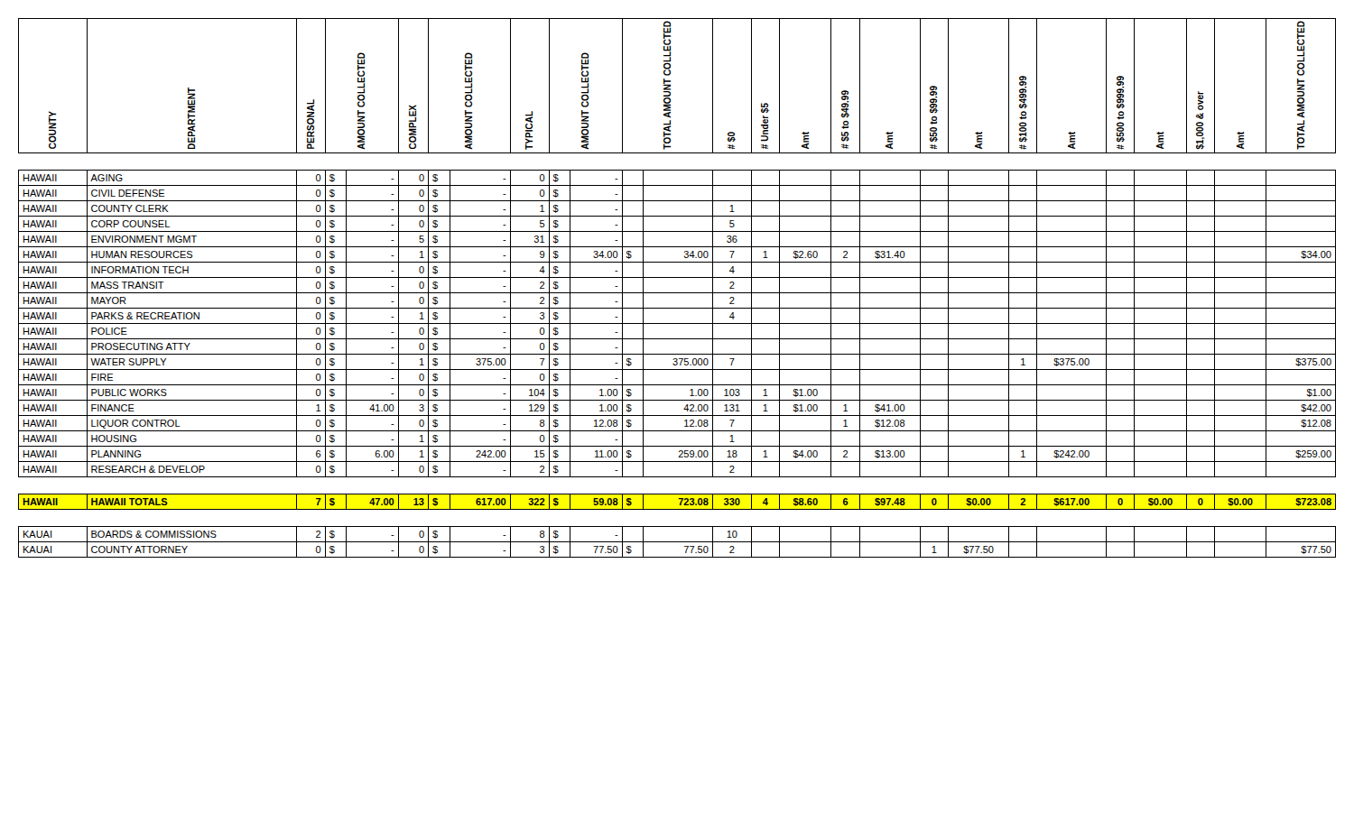| COUNTY | DEPARTMENT | PERSONAL | AMOUNT COLLECTED | COMPLEX | AMOUNT COLLECTED | TYPICAL | AMOUNT COLLECTED | TOTAL AMOUNT COLLECTED | # $0 | # Under $5 | Amt | # $5 to $49.99 | Amt | # $50 to $99.99 | Amt | # $100 to $499.99 | Amt | # $500 to $999.99 | Amt | $1,000 & over | Amt | TOTAL AMOUNT COLLECTED |
| --- | --- | --- | --- | --- | --- | --- | --- | --- | --- | --- | --- | --- | --- | --- | --- | --- | --- | --- | --- | --- | --- | --- |
| HAWAII | AGING | 0 | $ | - | 0 | $ | - | 0 | $ | - | | | | | | | | | | | | | | | | |
| HAWAII | CIVIL DEFENSE | 0 | $ | - | 0 | $ | - | 0 | $ | - | | | | | | | | | | | | | | | | |
| HAWAII | COUNTY CLERK | 0 | $ | - | 0 | $ | - | 1 | $ | - | | | 1 | | | | | | | | | | | | | |
| HAWAII | CORP COUNSEL | 0 | $ | - | 0 | $ | - | 5 | $ | - | | | 5 | | | | | | | | | | | | | |
| HAWAII | ENVIRONMENT MGMT | 0 | $ | - | 5 | $ | - | 31 | $ | - | | | 36 | | | | | | | | | | | | | |
| HAWAII | HUMAN RESOURCES | 0 | $ | - | 1 | $ | - | 9 | $ | 34.00 | $ | 34.00 | 7 | 1 | $2.60 | 2 | $31.40 | | | | | | | | | $34.00 |
| HAWAII | INFORMATION TECH | 0 | $ | - | 0 | $ | - | 4 | $ | - | | | 4 | | | | | | | | | | | | | |
| HAWAII | MASS TRANSIT | 0 | $ | - | 0 | $ | - | 2 | $ | - | | | 2 | | | | | | | | | | | | | |
| HAWAII | MAYOR | 0 | $ | - | 0 | $ | - | 2 | $ | - | | | 2 | | | | | | | | | | | | | |
| HAWAII | PARKS & RECREATION | 0 | $ | - | 1 | $ | - | 3 | $ | - | | | 4 | | | | | | | | | | | | | |
| HAWAII | POLICE | 0 | $ | - | 0 | $ | - | 0 | $ | - | | | | | | | | | | | | | | | | |
| HAWAII | PROSECUTING ATTY | 0 | $ | - | 0 | $ | - | 0 | $ | - | | | | | | | | | | | | | | | | |
| HAWAII | WATER SUPPLY | 0 | $ | - | 1 | $ | 375.00 | 7 | $ | - | $ | 375.000 | 7 | | | | | | | 1 | $375.00 | | | | | $375.00 |
| HAWAII | FIRE | 0 | $ | - | 0 | $ | - | 0 | $ | - | | | | | | | | | | | | | | | | |
| HAWAII | PUBLIC WORKS | 0 | $ | - | 0 | $ | - | 104 | $ | 1.00 | $ | 1.00 | 103 | 1 | $1.00 | | | | | | | | | | | $1.00 |
| HAWAII | FINANCE | 1 | $ | 41.00 | 3 | $ | - | 129 | $ | 1.00 | $ | 42.00 | 131 | 1 | $1.00 | 1 | $41.00 | | | | | | | | | $42.00 |
| HAWAII | LIQUOR CONTROL | 0 | $ | - | 0 | $ | - | 8 | $ | 12.08 | $ | 12.08 | 7 | | | 1 | $12.08 | | | | | | | | | $12.08 |
| HAWAII | HOUSING | 0 | $ | - | 1 | $ | - | 0 | $ | - | | | 1 | | | | | | | | | | | | | |
| HAWAII | PLANNING | 6 | $ | 6.00 | 1 | $ | 242.00 | 15 | $ | 11.00 | $ | 259.00 | 18 | 1 | $4.00 | 2 | $13.00 | | | 1 | $242.00 | | | | | $259.00 |
| HAWAII | RESEARCH & DEVELOP | 0 | $ | - | 0 | $ | - | 2 | $ | - | | | 2 | | | | | | | | | | | | | |
| HAWAII | HAWAII TOTALS | 7 | $ | 47.00 | 13 | $ | 617.00 | 322 | $ | 59.08 | $ | 723.08 | 330 | 4 | $8.60 | 6 | $97.48 | 0 | $0.00 | 2 | $617.00 | 0 | $0.00 | 0 | $0.00 | $723.08 |
| KAUAI | BOARDS & COMMISSIONS | 2 | $ | - | 0 | $ | - | 8 | $ | - | | | 10 | | | | | | | | | | | | | |
| KAUAI | COUNTY ATTORNEY | 0 | $ | - | 0 | $ | - | 3 | $ | 77.50 | $ | 77.50 | 2 | | | | | 1 | $77.50 | | | | | | | $77.50 |